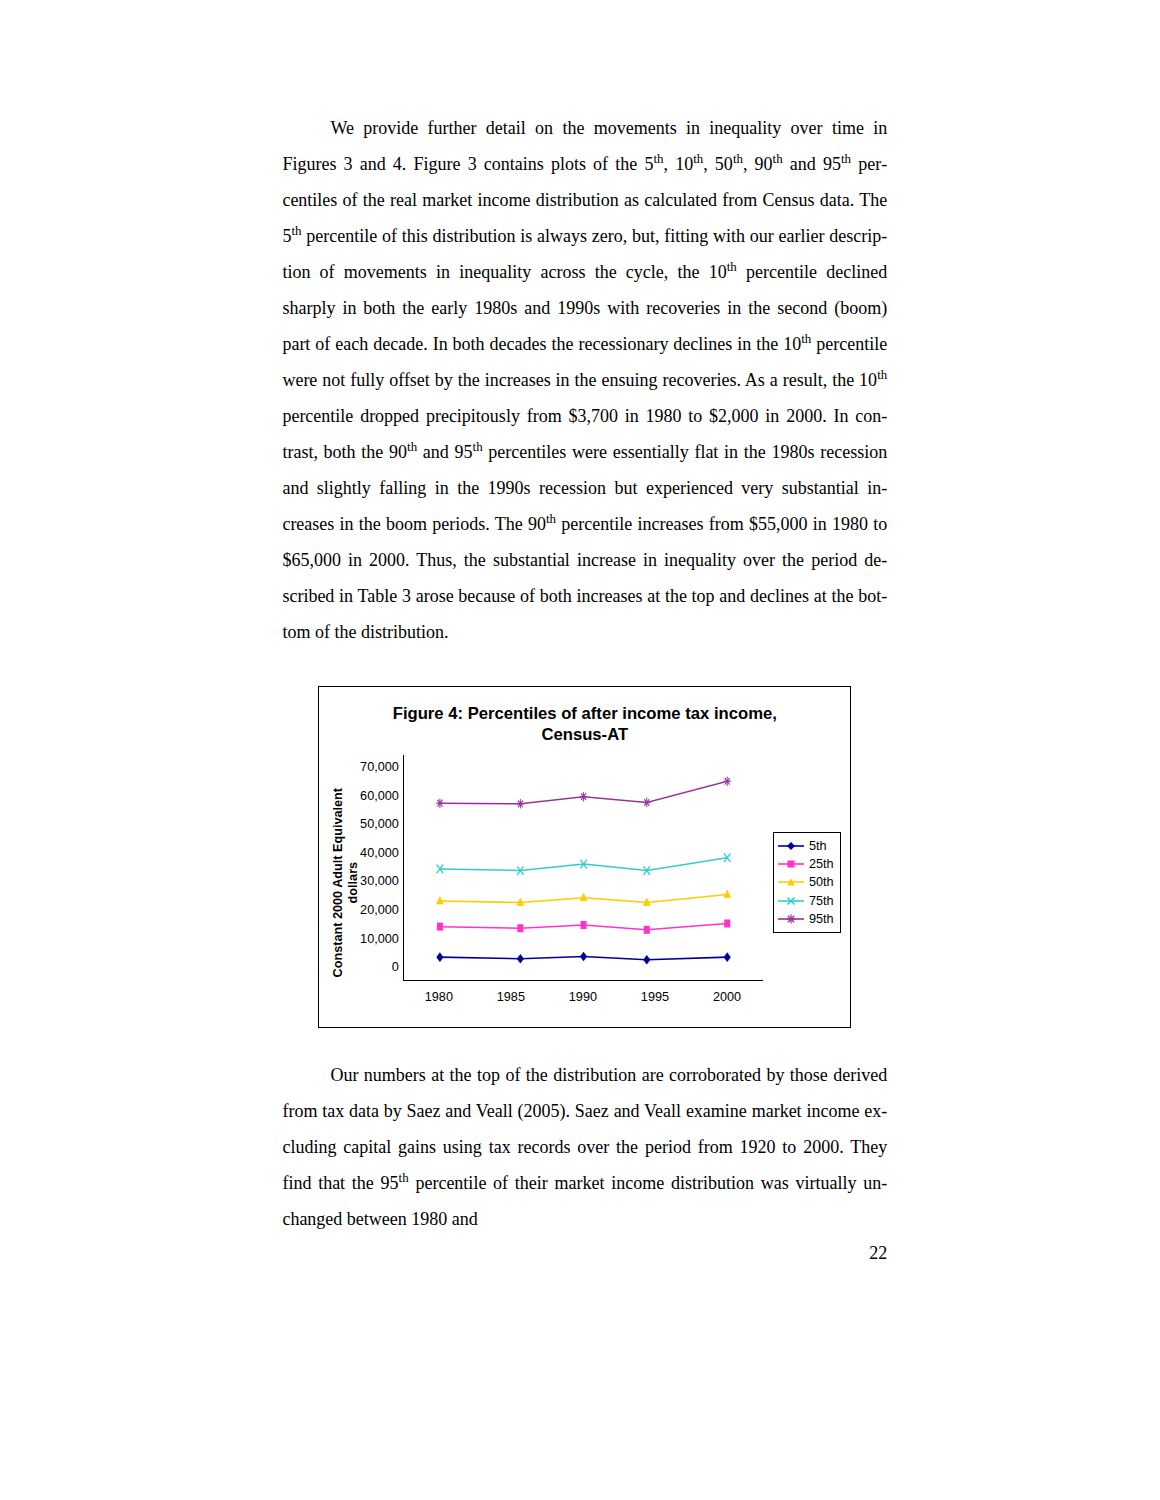We provide further detail on the movements in inequality over time in Figures 3 and 4. Figure 3 contains plots of the 5th, 10th, 50th, 90th and 95th percentiles of the real market income distribution as calculated from Census data. The 5th percentile of this distribution is always zero, but, fitting with our earlier description of movements in inequality across the cycle, the 10th percentile declined sharply in both the early 1980s and 1990s with recoveries in the second (boom) part of each decade. In both decades the recessionary declines in the 10th percentile were not fully offset by the increases in the ensuing recoveries. As a result, the 10th percentile dropped precipitously from $3,700 in 1980 to $2,000 in 2000. In contrast, both the 90th and 95th percentiles were essentially flat in the 1980s recession and slightly falling in the 1990s recession but experienced very substantial increases in the boom periods. The 90th percentile increases from $55,000 in 1980 to $65,000 in 2000. Thus, the substantial increase in inequality over the period described in Table 3 arose because of both increases at the top and declines at the bottom of the distribution.
Figure 4: Percentiles of after income tax income,
Census-AT
Constant 2000 Adult Equivalent
dollars
70,000 60,000 50,000 40,000 30,000 20,000 10,000 0
19801985199019952000
5th
25th
50th
75th
95th
Our numbers at the top of the distribution are corroborated by those derived from tax data by Saez and Veall (2005). Saez and Veall examine market income excluding capital gains using tax records over the period from 1920 to 2000. They find that the 95th percentile of their market income distribution was virtually unchanged between 1980 and
22